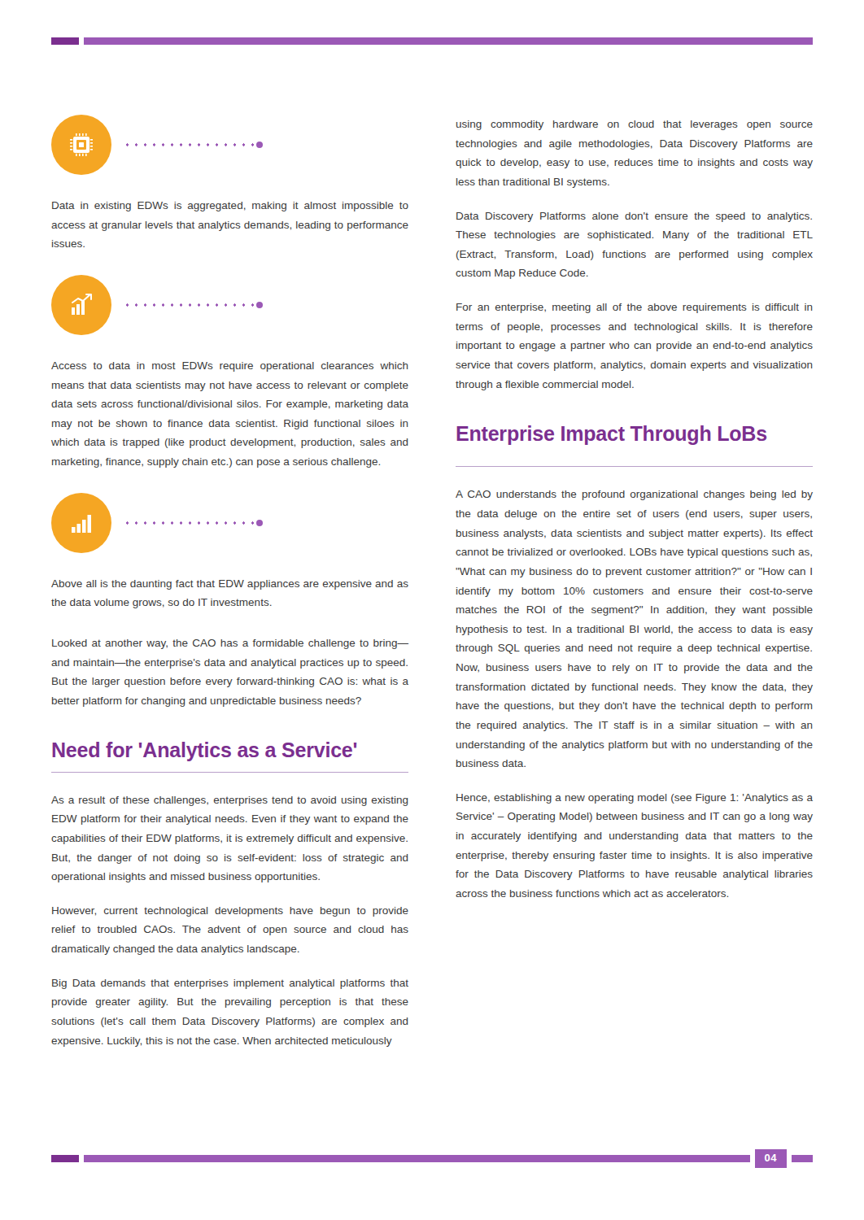Data in existing EDWs is aggregated, making it almost impossible to access at granular levels that analytics demands, leading to performance issues.
Access to data in most EDWs require operational clearances which means that data scientists may not have access to relevant or complete data sets across functional/divisional silos. For example, marketing data may not be shown to finance data scientist. Rigid functional siloes in which data is trapped (like product development, production, sales and marketing, finance, supply chain etc.) can pose a serious challenge.
Above all is the daunting fact that EDW appliances are expensive and as the data volume grows, so do IT investments.
Looked at another way, the CAO has a formidable challenge to bring—and maintain—the enterprise's data and analytical practices up to speed. But the larger question before every forward-thinking CAO is: what is a better platform for changing and unpredictable business needs?
Need for 'Analytics as a Service'
As a result of these challenges, enterprises tend to avoid using existing EDW platform for their analytical needs. Even if they want to expand the capabilities of their EDW platforms, it is extremely difficult and expensive. But, the danger of not doing so is self-evident: loss of strategic and operational insights and missed business opportunities.
However, current technological developments have begun to provide relief to troubled CAOs. The advent of open source and cloud has dramatically changed the data analytics landscape.
Big Data demands that enterprises implement analytical platforms that provide greater agility. But the prevailing perception is that these solutions (let's call them Data Discovery Platforms) are complex and expensive. Luckily, this is not the case. When architected meticulously
using commodity hardware on cloud that leverages open source technologies and agile methodologies, Data Discovery Platforms are quick to develop, easy to use, reduces time to insights and costs way less than traditional BI systems.
Data Discovery Platforms alone don't ensure the speed to analytics. These technologies are sophisticated. Many of the traditional ETL (Extract, Transform, Load) functions are performed using complex custom Map Reduce Code.
For an enterprise, meeting all of the above requirements is difficult in terms of people, processes and technological skills. It is therefore important to engage a partner who can provide an end-to-end analytics service that covers platform, analytics, domain experts and visualization through a flexible commercial model.
Enterprise Impact Through LoBs
A CAO understands the profound organizational changes being led by the data deluge on the entire set of users (end users, super users, business analysts, data scientists and subject matter experts). Its effect cannot be trivialized or overlooked. LOBs have typical questions such as, "What can my business do to prevent customer attrition?" or "How can I identify my bottom 10% customers and ensure their cost-to-serve matches the ROI of the segment?" In addition, they want possible hypothesis to test. In a traditional BI world, the access to data is easy through SQL queries and need not require a deep technical expertise. Now, business users have to rely on IT to provide the data and the transformation dictated by functional needs. They know the data, they have the questions, but they don't have the technical depth to perform the required analytics. The IT staff is in a similar situation – with an understanding of the analytics platform but with no understanding of the business data.
Hence, establishing a new operating model (see Figure 1: 'Analytics as a Service' – Operating Model) between business and IT can go a long way in accurately identifying and understanding data that matters to the enterprise, thereby ensuring faster time to insights. It is also imperative for the Data Discovery Platforms to have reusable analytical libraries across the business functions which act as accelerators.
04